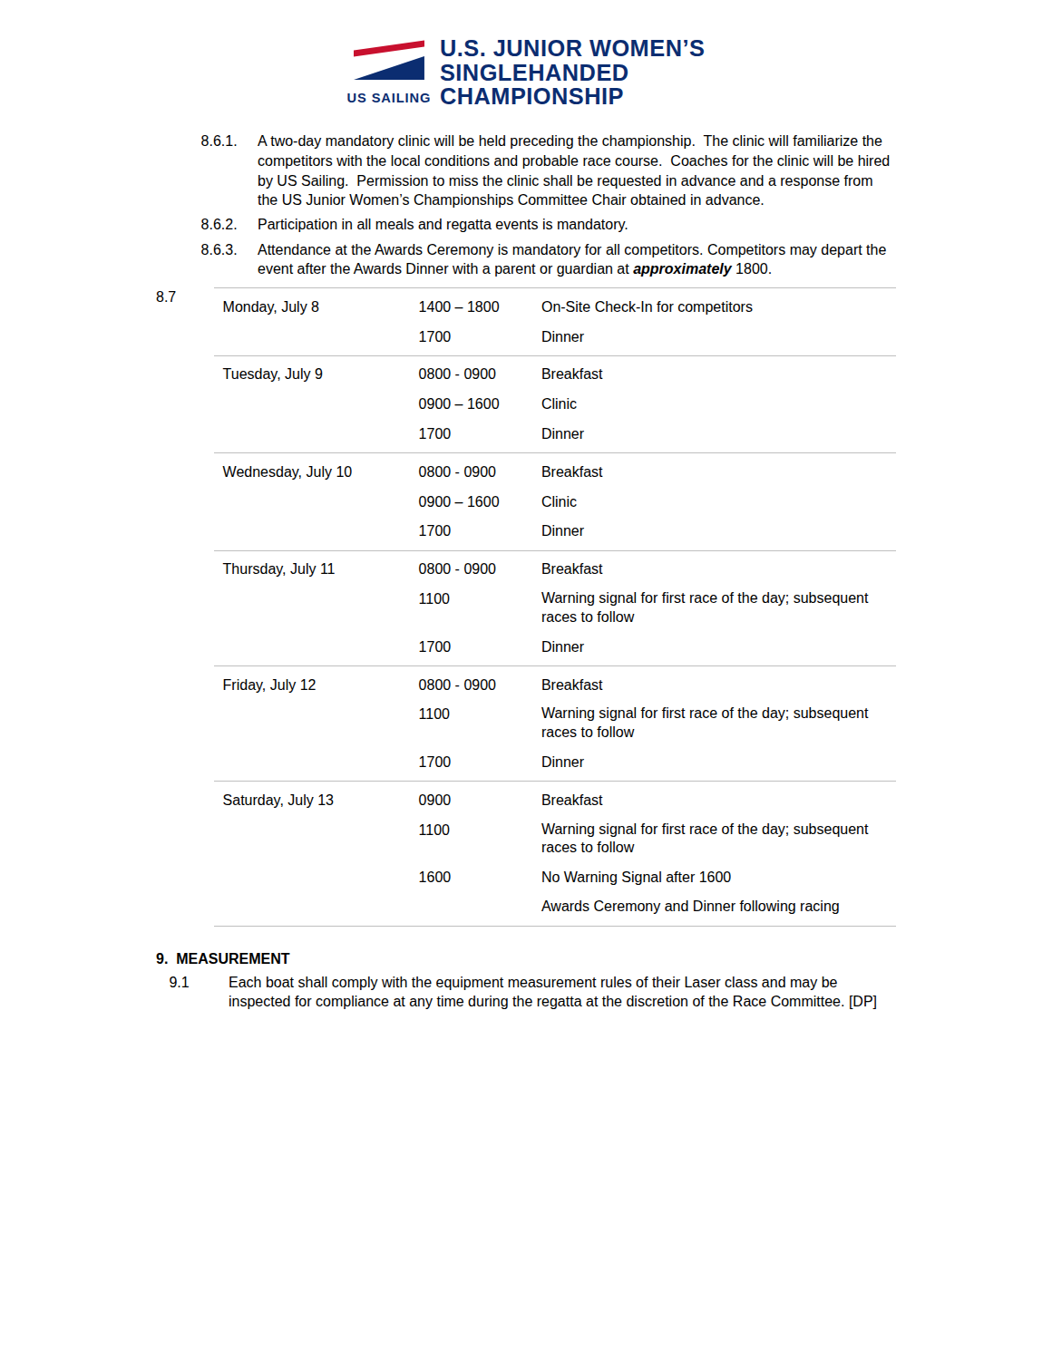US SAILING
U.S. Junior Women’s
Singlehanded
Championship
8.6.1. A two-day mandatory clinic will be held preceding the championship. The clinic will familiarize the competitors with the local conditions and probable race course. Coaches for the clinic will be hired by US Sailing. Permission to miss the clinic shall be requested in advance and a response from the US Junior Women’s Championships Committee Chair obtained in advance.
8.6.2. Participation in all meals and regatta events is mandatory.
8.6.3. Attendance at the Awards Ceremony is mandatory for all competitors. Competitors may depart the event after the Awards Dinner with a parent or guardian at approximately 1800.
8.7
| Monday, July 8 | 1400 – 1800 | On-Site Check-In for competitors |
| | 1700 | Dinner |
| Tuesday, July 9 | 0800 - 0900 | Breakfast |
| | 0900 – 1600 | Clinic |
| | 1700 | Dinner |
| Wednesday, July 10 | 0800 - 0900 | Breakfast |
| | 0900 – 1600 | Clinic |
| | 1700 | Dinner |
| Thursday, July 11 | 0800 - 0900 | Breakfast |
| | 1100 | Warning signal for first race of the day; subsequent races to follow |
| | 1700 | Dinner |
| Friday, July 12 | 0800 - 0900 | Breakfast |
| | 1100 | Warning signal for first race of the day; subsequent races to follow |
| | 1700 | Dinner |
| Saturday, July 13 | 0900 | Breakfast |
| | 1100 | Warning signal for first race of the day; subsequent races to follow |
| | 1600 | No Warning Signal after 1600 |
| | | Awards Ceremony and Dinner following racing |
9. MEASUREMENT
9.1 Each boat shall comply with the equipment measurement rules of their Laser class and may be inspected for compliance at any time during the regatta at the discretion of the Race Committee. [DP]